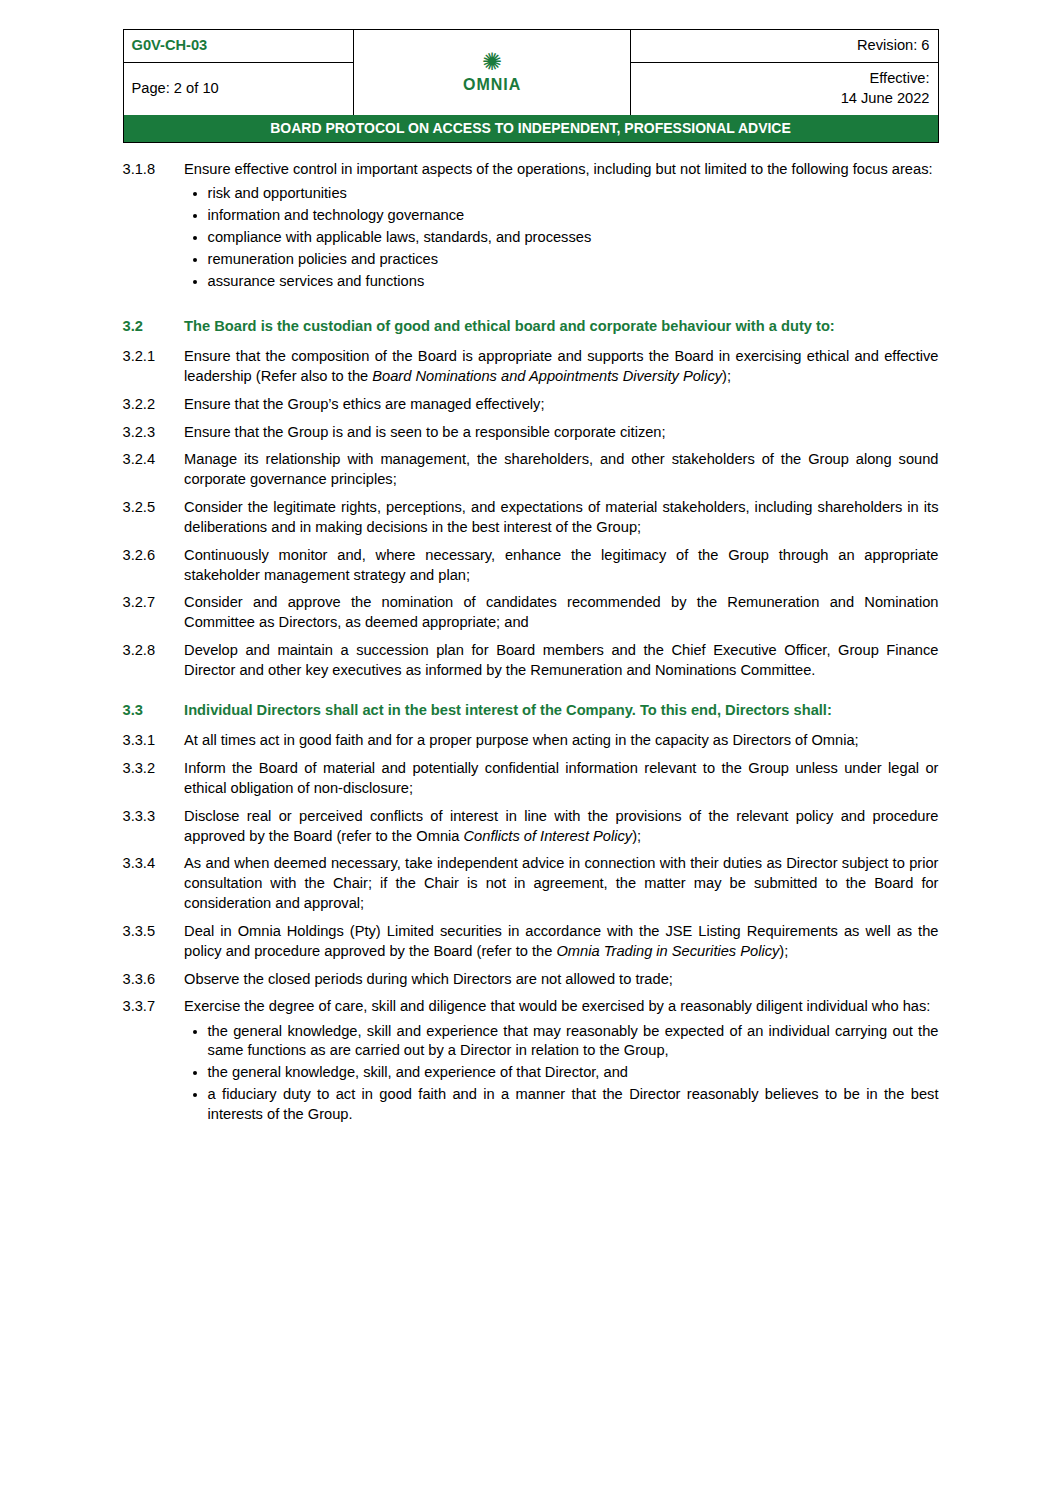| G0V-CH-03 | ✺ OMNIA | Revision: 6 |
| Page: 2 of 10 | Effective: 14 June 2022 |
BOARD PROTOCOL ON ACCESS TO INDEPENDENT, PROFESSIONAL ADVICE
3.1.8
Ensure effective control in important aspects of the operations, including but not limited to the following focus areas:
risk and opportunities
information and technology governance
compliance with applicable laws, standards, and processes
remuneration policies and practices
assurance services and functions
3.2 The Board is the custodian of good and ethical board and corporate behaviour with a duty to:
3.2.1
Ensure that the composition of the Board is appropriate and supports the Board in exercising ethical and effective leadership (Refer also to the Board Nominations and Appointments Diversity Policy);
3.2.2
Ensure that the Group’s ethics are managed effectively;
3.2.3
Ensure that the Group is and is seen to be a responsible corporate citizen;
3.2.4
Manage its relationship with management, the shareholders, and other stakeholders of the Group along sound corporate governance principles;
3.2.5
Consider the legitimate rights, perceptions, and expectations of material stakeholders, including shareholders in its deliberations and in making decisions in the best interest of the Group;
3.2.6
Continuously monitor and, where necessary, enhance the legitimacy of the Group through an appropriate stakeholder management strategy and plan;
3.2.7
Consider and approve the nomination of candidates recommended by the Remuneration and Nomination Committee as Directors, as deemed appropriate; and
3.2.8
Develop and maintain a succession plan for Board members and the Chief Executive Officer, Group Finance Director and other key executives as informed by the Remuneration and Nominations Committee.
3.3 Individual Directors shall act in the best interest of the Company. To this end, Directors shall:
3.3.1
At all times act in good faith and for a proper purpose when acting in the capacity as Directors of Omnia;
3.3.2
Inform the Board of material and potentially confidential information relevant to the Group unless under legal or ethical obligation of non-disclosure;
3.3.3
Disclose real or perceived conflicts of interest in line with the provisions of the relevant policy and procedure approved by the Board (refer to the Omnia Conflicts of Interest Policy);
3.3.4
As and when deemed necessary, take independent advice in connection with their duties as Director subject to prior consultation with the Chair; if the Chair is not in agreement, the matter may be submitted to the Board for consideration and approval;
3.3.5
Deal in Omnia Holdings (Pty) Limited securities in accordance with the JSE Listing Requirements as well as the policy and procedure approved by the Board (refer to the Omnia Trading in Securities Policy);
3.3.6
Observe the closed periods during which Directors are not allowed to trade;
3.3.7
Exercise the degree of care, skill and diligence that would be exercised by a reasonably diligent individual who has:
the general knowledge, skill and experience that may reasonably be expected of an individual carrying out the same functions as are carried out by a Director in relation to the Group,
the general knowledge, skill, and experience of that Director, and
a fiduciary duty to act in good faith and in a manner that the Director reasonably believes to be in the best interests of the Group.